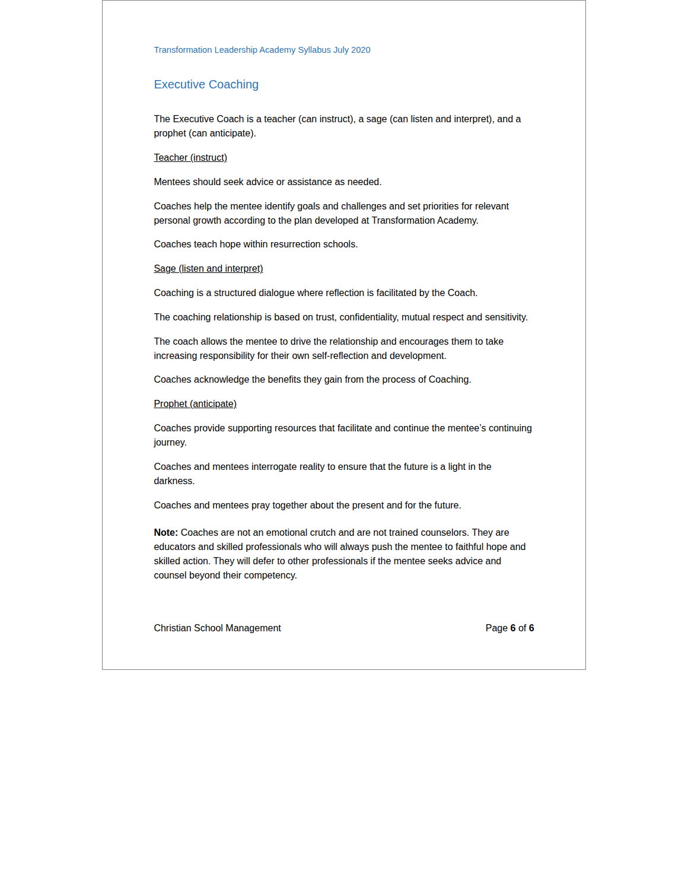Transformation Leadership Academy Syllabus July 2020
Executive Coaching
The Executive Coach is a teacher (can instruct), a sage (can listen and interpret), and a prophet (can anticipate).
Teacher (instruct)
Mentees should seek advice or assistance as needed.
Coaches help the mentee identify goals and challenges and set priorities for relevant personal growth according to the plan developed at Transformation Academy.
Coaches teach hope within resurrection schools.
Sage (listen and interpret)
Coaching is a structured dialogue where reflection is facilitated by the Coach.
The coaching relationship is based on trust, confidentiality, mutual respect and sensitivity.
The coach allows the mentee to drive the relationship and encourages them to take increasing responsibility for their own self-reflection and development.
Coaches acknowledge the benefits they gain from the process of Coaching.
Prophet (anticipate)
Coaches provide supporting resources that facilitate and continue the mentee’s continuing journey.
Coaches and mentees interrogate reality to ensure that the future is a light in the darkness.
Coaches and mentees pray together about the present and for the future.
Note: Coaches are not an emotional crutch and are not trained counselors. They are educators and skilled professionals who will always push the mentee to faithful hope and skilled action. They will defer to other professionals if the mentee seeks advice and counsel beyond their competency.
Christian School Management
Page 6 of 6